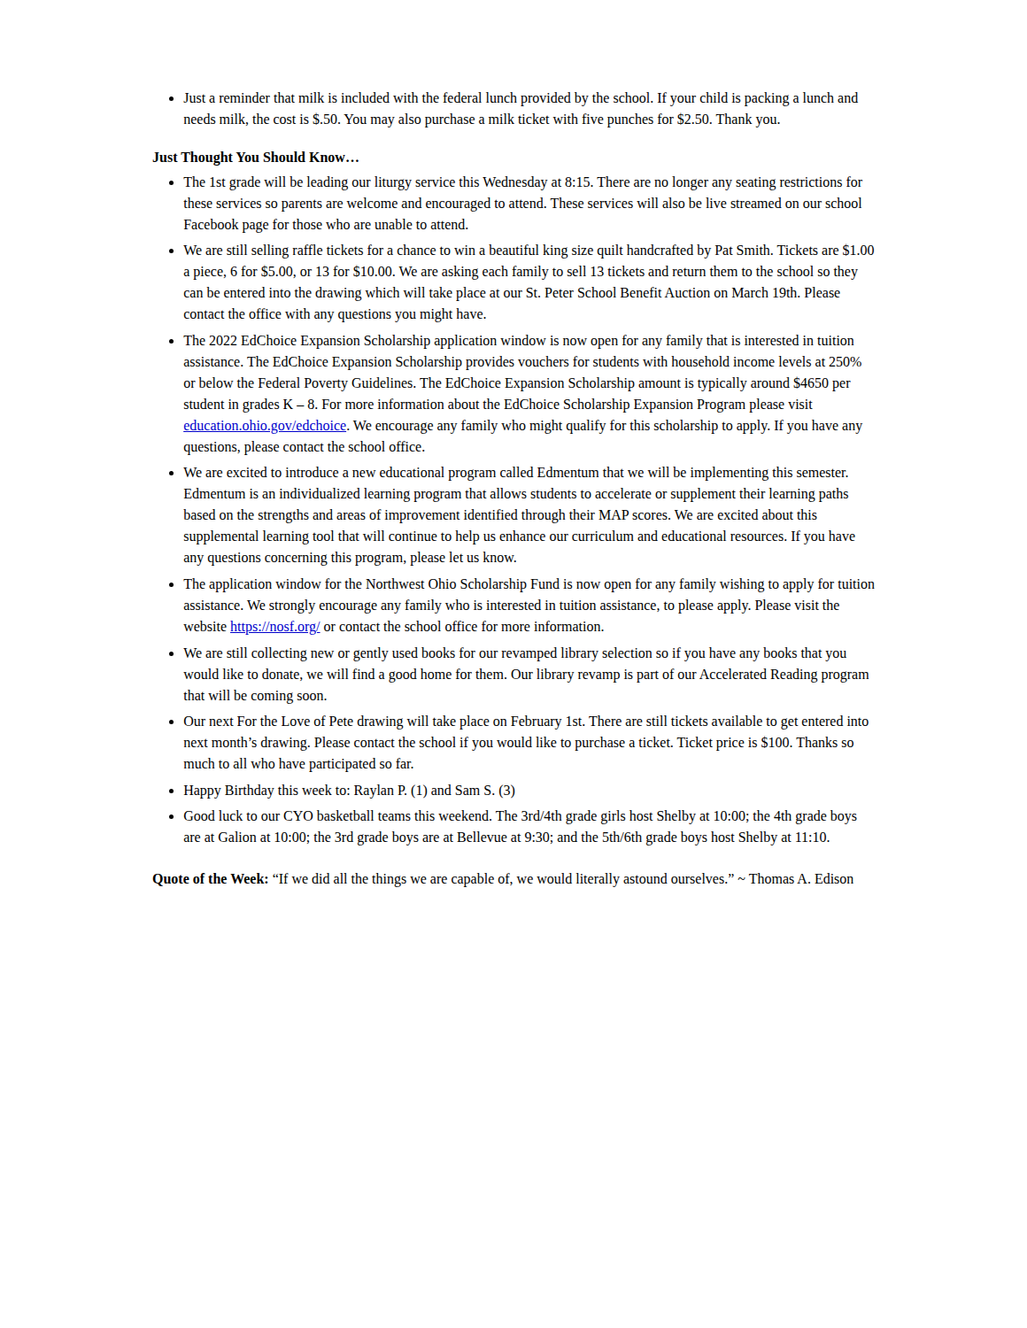Just a reminder that milk is included with the federal lunch provided by the school. If your child is packing a lunch and needs milk, the cost is $.50. You may also purchase a milk ticket with five punches for $2.50. Thank you.
Just Thought You Should Know…
The 1st grade will be leading our liturgy service this Wednesday at 8:15. There are no longer any seating restrictions for these services so parents are welcome and encouraged to attend. These services will also be live streamed on our school Facebook page for those who are unable to attend.
We are still selling raffle tickets for a chance to win a beautiful king size quilt handcrafted by Pat Smith. Tickets are $1.00 a piece, 6 for $5.00, or 13 for $10.00. We are asking each family to sell 13 tickets and return them to the school so they can be entered into the drawing which will take place at our St. Peter School Benefit Auction on March 19th. Please contact the office with any questions you might have.
The 2022 EdChoice Expansion Scholarship application window is now open for any family that is interested in tuition assistance. The EdChoice Expansion Scholarship provides vouchers for students with household income levels at 250% or below the Federal Poverty Guidelines. The EdChoice Expansion Scholarship amount is typically around $4650 per student in grades K – 8. For more information about the EdChoice Scholarship Expansion Program please visit education.ohio.gov/edchoice. We encourage any family who might qualify for this scholarship to apply. If you have any questions, please contact the school office.
We are excited to introduce a new educational program called Edmentum that we will be implementing this semester. Edmentum is an individualized learning program that allows students to accelerate or supplement their learning paths based on the strengths and areas of improvement identified through their MAP scores. We are excited about this supplemental learning tool that will continue to help us enhance our curriculum and educational resources. If you have any questions concerning this program, please let us know.
The application window for the Northwest Ohio Scholarship Fund is now open for any family wishing to apply for tuition assistance. We strongly encourage any family who is interested in tuition assistance, to please apply. Please visit the website https://nosf.org/ or contact the school office for more information.
We are still collecting new or gently used books for our revamped library selection so if you have any books that you would like to donate, we will find a good home for them. Our library revamp is part of our Accelerated Reading program that will be coming soon.
Our next For the Love of Pete drawing will take place on February 1st. There are still tickets available to get entered into next month’s drawing. Please contact the school if you would like to purchase a ticket. Ticket price is $100. Thanks so much to all who have participated so far.
Happy Birthday this week to: Raylan P. (1) and Sam S. (3)
Good luck to our CYO basketball teams this weekend. The 3rd/4th grade girls host Shelby at 10:00; the 4th grade boys are at Galion at 10:00; the 3rd grade boys are at Bellevue at 9:30; and the 5th/6th grade boys host Shelby at 11:10.
Quote of the Week: “If we did all the things we are capable of, we would literally astound ourselves.” ~ Thomas A. Edison